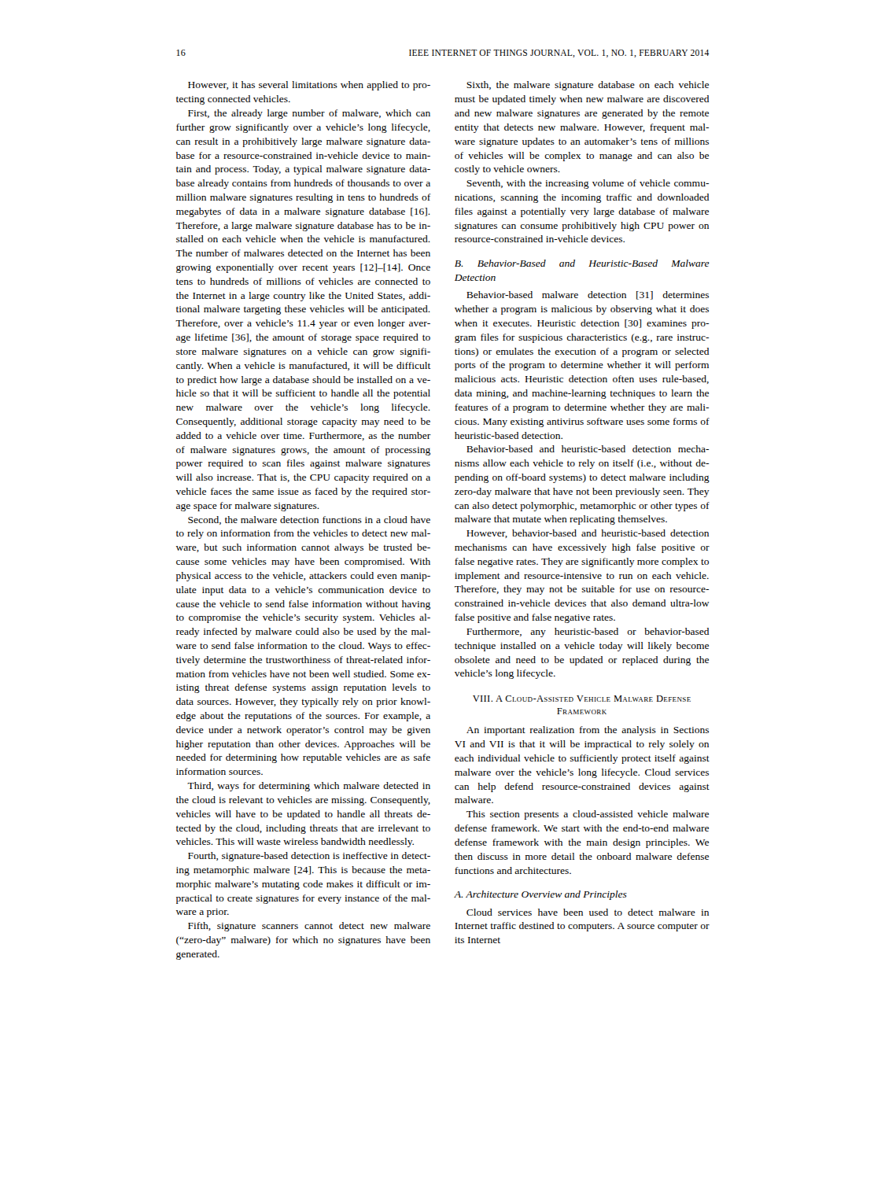16 IEEE Internet of Things Journal, Vol. 1, No. 1, February 2014
However, it has several limitations when applied to protecting connected vehicles.
First, the already large number of malware, which can further grow significantly over a vehicle’s long lifecycle, can result in a prohibitively large malware signature database for a resource-constrained in-vehicle device to maintain and process. Today, a typical malware signature database already contains from hundreds of thousands to over a million malware signatures resulting in tens to hundreds of megabytes of data in a malware signature database [16]. Therefore, a large malware signature database has to be installed on each vehicle when the vehicle is manufactured. The number of malwares detected on the Internet has been growing exponentially over recent years [12]–[14]. Once tens to hundreds of millions of vehicles are connected to the Internet in a large country like the United States, additional malware targeting these vehicles will be anticipated. Therefore, over a vehicle’s 11.4 year or even longer average lifetime [36], the amount of storage space required to store malware signatures on a vehicle can grow significantly. When a vehicle is manufactured, it will be difficult to predict how large a database should be installed on a vehicle so that it will be sufficient to handle all the potential new malware over the vehicle’s long lifecycle. Consequently, additional storage capacity may need to be added to a vehicle over time. Furthermore, as the number of malware signatures grows, the amount of processing power required to scan files against malware signatures will also increase. That is, the CPU capacity required on a vehicle faces the same issue as faced by the required storage space for malware signatures.
Second, the malware detection functions in a cloud have to rely on information from the vehicles to detect new malware, but such information cannot always be trusted because some vehicles may have been compromised. With physical access to the vehicle, attackers could even manipulate input data to a vehicle’s communication device to cause the vehicle to send false information without having to compromise the vehicle’s security system. Vehicles already infected by malware could also be used by the malware to send false information to the cloud. Ways to effectively determine the trustworthiness of threat-related information from vehicles have not been well studied. Some existing threat defense systems assign reputation levels to data sources. However, they typically rely on prior knowledge about the reputations of the sources. For example, a device under a network operator’s control may be given higher reputation than other devices. Approaches will be needed for determining how reputable vehicles are as safe information sources.
Third, ways for determining which malware detected in the cloud is relevant to vehicles are missing. Consequently, vehicles will have to be updated to handle all threats detected by the cloud, including threats that are irrelevant to vehicles. This will waste wireless bandwidth needlessly.
Fourth, signature-based detection is ineffective in detecting metamorphic malware [24]. This is because the metamorphic malware’s mutating code makes it difficult or impractical to create signatures for every instance of the malware a prior.
Fifth, signature scanners cannot detect new malware (“zero-day” malware) for which no signatures have been generated.
Sixth, the malware signature database on each vehicle must be updated timely when new malware are discovered and new malware signatures are generated by the remote entity that detects new malware. However, frequent malware signature updates to an automaker’s tens of millions of vehicles will be complex to manage and can also be costly to vehicle owners.
Seventh, with the increasing volume of vehicle communications, scanning the incoming traffic and downloaded files against a potentially very large database of malware signatures can consume prohibitively high CPU power on resource-constrained in-vehicle devices.
B. Behavior-Based and Heuristic-Based Malware Detection
Behavior-based malware detection [31] determines whether a program is malicious by observing what it does when it executes. Heuristic detection [30] examines program files for suspicious characteristics (e.g., rare instructions) or emulates the execution of a program or selected ports of the program to determine whether it will perform malicious acts. Heuristic detection often uses rule-based, data mining, and machine-learning techniques to learn the features of a program to determine whether they are malicious. Many existing antivirus software uses some forms of heuristic-based detection.
Behavior-based and heuristic-based detection mechanisms allow each vehicle to rely on itself (i.e., without depending on off-board systems) to detect malware including zero-day malware that have not been previously seen. They can also detect polymorphic, metamorphic or other types of malware that mutate when replicating themselves.
However, behavior-based and heuristic-based detection mechanisms can have excessively high false positive or false negative rates. They are significantly more complex to implement and resource-intensive to run on each vehicle. Therefore, they may not be suitable for use on resource-constrained in-vehicle devices that also demand ultra-low false positive and false negative rates.
Furthermore, any heuristic-based or behavior-based technique installed on a vehicle today will likely become obsolete and need to be updated or replaced during the vehicle’s long lifecycle.
VIII. A Cloud-Assisted Vehicle Malware Defense Framework
An important realization from the analysis in Sections VI and VII is that it will be impractical to rely solely on each individual vehicle to sufficiently protect itself against malware over the vehicle’s long lifecycle. Cloud services can help defend resource-constrained devices against malware.
This section presents a cloud-assisted vehicle malware defense framework. We start with the end-to-end malware defense framework with the main design principles. We then discuss in more detail the onboard malware defense functions and architectures.
A. Architecture Overview and Principles
Cloud services have been used to detect malware in Internet traffic destined to computers. A source computer or its Internet